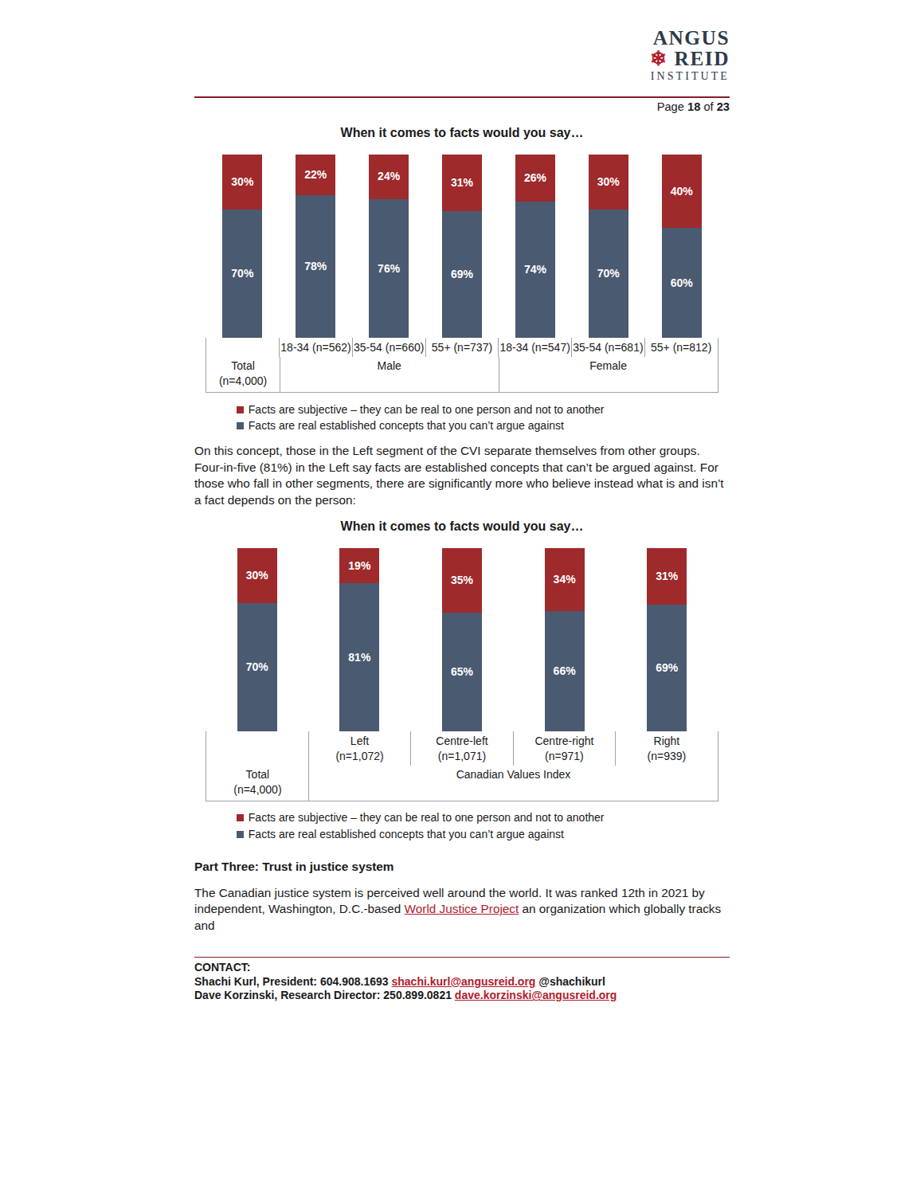ANGUS
❄ REID
INSTITUTE
Page 18 of 23
When it comes to facts would you say…
30%
70%
22%
78%
24%
76%
31%
69%
26%
74%
30%
70%
40%
60%
18-34 (n=562)
35-54 (n=660)
55+ (n=737)
18-34 (n=547)
35-54 (n=681)
55+ (n=812)
Total (n=4,000)
Male
Female
Facts are subjective – they can be real to one person and not to another
Facts are real established concepts that you can’t argue against
On this concept, those in the Left segment of the CVI separate themselves from other groups. Four-in-five (81%) in the Left say facts are established concepts that can’t be argued against. For those who fall in other segments, there are significantly more who believe instead what is and isn’t a fact depends on the person:
When it comes to facts would you say…
30%
70%
19%
81%
35%
65%
34%
66%
31%
69%
Left
(n=1,072)
Centre-left
(n=1,071)
Centre-right
(n=971)
Right
(n=939)
Total
(n=4,000)
Canadian Values Index
Facts are subjective – they can be real to one person and not to another
Facts are real established concepts that you can’t argue against
Part Three: Trust in justice system
The Canadian justice system is perceived well around the world. It was ranked 12th in 2021 by independent, Washington, D.C.-based World Justice Project an organization which globally tracks and
CONTACT:
Shachi Kurl, President: 604.908.1693 shachi.kurl@angusreid.org @shachikurl
Dave Korzinski, Research Director: 250.899.0821 dave.korzinski@angusreid.org